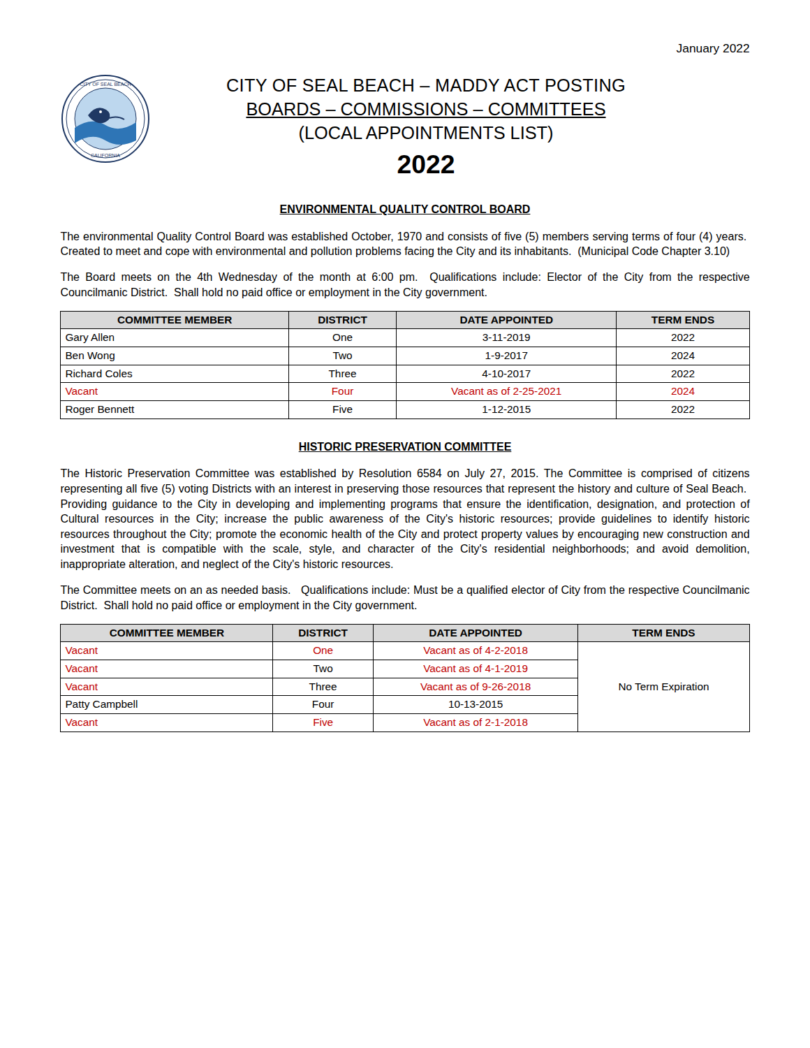January 2022
CITY OF SEAL BEACH CALIFORNIA
CITY OF SEAL BEACH – MADDY ACT POSTING
BOARDS – COMMISSIONS – COMMITTEES
(LOCAL APPOINTMENTS LIST)
2022
ENVIRONMENTAL QUALITY CONTROL BOARD
The environmental Quality Control Board was established October, 1970 and consists of five (5) members serving terms of four (4) years. Created to meet and cope with environmental and pollution problems facing the City and its inhabitants. (Municipal Code Chapter 3.10)
The Board meets on the 4th Wednesday of the month at 6:00 pm. Qualifications include: Elector of the City from the respective Councilmanic District. Shall hold no paid office or employment in the City government.
| COMMITTEE MEMBER | DISTRICT | DATE APPOINTED | TERM ENDS |
| --- | --- | --- | --- |
| Gary Allen | One | 3-11-2019 | 2022 |
| Ben Wong | Two | 1-9-2017 | 2024 |
| Richard Coles | Three | 4-10-2017 | 2022 |
| Vacant | Four | Vacant as of 2-25-2021 | 2024 |
| Roger Bennett | Five | 1-12-2015 | 2022 |
HISTORIC PRESERVATION COMMITTEE
The Historic Preservation Committee was established by Resolution 6584 on July 27, 2015. The Committee is comprised of citizens representing all five (5) voting Districts with an interest in preserving those resources that represent the history and culture of Seal Beach. Providing guidance to the City in developing and implementing programs that ensure the identification, designation, and protection of Cultural resources in the City; increase the public awareness of the City's historic resources; provide guidelines to identify historic resources throughout the City; promote the economic health of the City and protect property values by encouraging new construction and investment that is compatible with the scale, style, and character of the City's residential neighborhoods; and avoid demolition, inappropriate alteration, and neglect of the City's historic resources.
The Committee meets on an as needed basis. Qualifications include: Must be a qualified elector of City from the respective Councilmanic District. Shall hold no paid office or employment in the City government.
| COMMITTEE MEMBER | DISTRICT | DATE APPOINTED | TERM ENDS |
| --- | --- | --- | --- |
| Vacant | One | Vacant as of 4-2-2018 | No Term Expiration |
| Vacant | Two | Vacant as of 4-1-2019 |
| Vacant | Three | Vacant as of 9-26-2018 |
| Patty Campbell | Four | 10-13-2015 |
| Vacant | Five | Vacant as of 2-1-2018 |